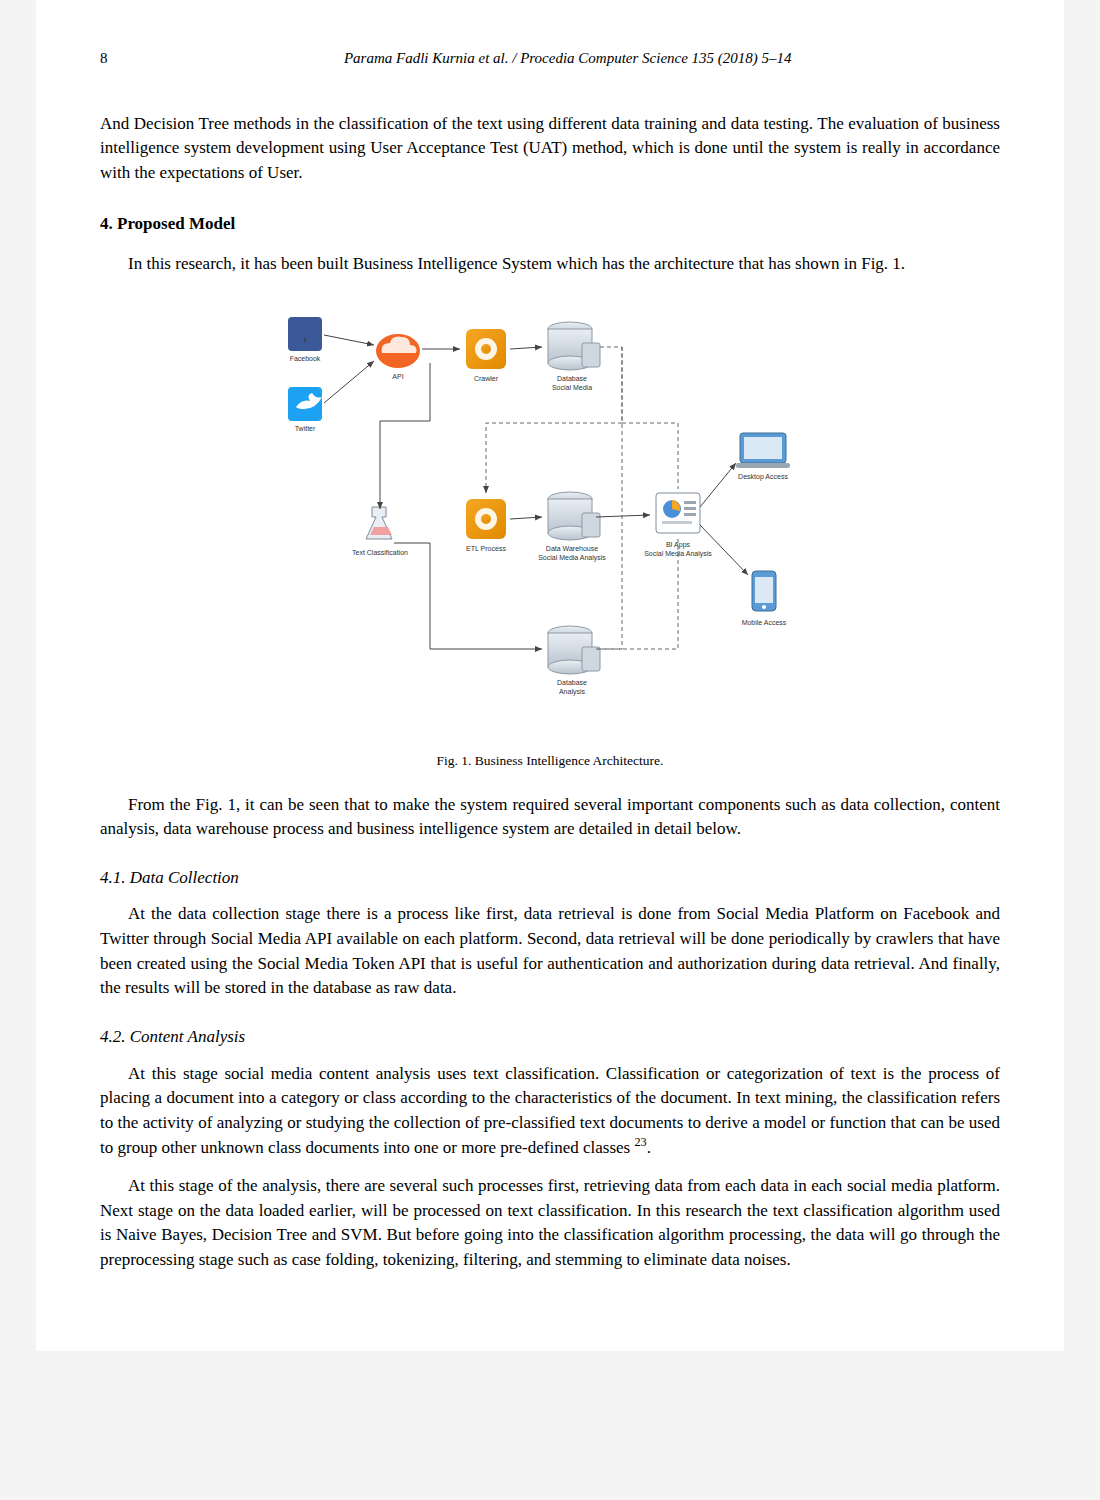8 Parama Fadli Kurnia et al. / Procedia Computer Science 135 (2018) 5–14
And Decision Tree methods in the classification of the text using different data training and data testing. The evaluation of business intelligence system development using User Acceptance Test (UAT) method, which is done until the system is really in accordance with the expectations of User.
4. Proposed Model
In this research, it has been built Business Intelligence System which has the architecture that has shown in Fig. 1.
f Facebook Twitter API Crawler Database Social Media Text Classification ETL Process Data Warehouse Social Media Analysis BI Apps Social Media Analysis Desktop Access Mobile Access Database Analysis
Fig. 1. Business Intelligence Architecture.
From the Fig. 1, it can be seen that to make the system required several important components such as data collection, content analysis, data warehouse process and business intelligence system are detailed in detail below.
4.1. Data Collection
At the data collection stage there is a process like first, data retrieval is done from Social Media Platform on Facebook and Twitter through Social Media API available on each platform. Second, data retrieval will be done periodically by crawlers that have been created using the Social Media Token API that is useful for authentication and authorization during data retrieval. And finally, the results will be stored in the database as raw data.
4.2. Content Analysis
At this stage social media content analysis uses text classification. Classification or categorization of text is the process of placing a document into a category or class according to the characteristics of the document. In text mining, the classification refers to the activity of analyzing or studying the collection of pre-classified text documents to derive a model or function that can be used to group other unknown class documents into one or more pre-defined classes 23.
At this stage of the analysis, there are several such processes first, retrieving data from each data in each social media platform. Next stage on the data loaded earlier, will be processed on text classification. In this research the text classification algorithm used is Naive Bayes, Decision Tree and SVM. But before going into the classification algorithm processing, the data will go through the preprocessing stage such as case folding, tokenizing, filtering, and stemming to eliminate data noises.